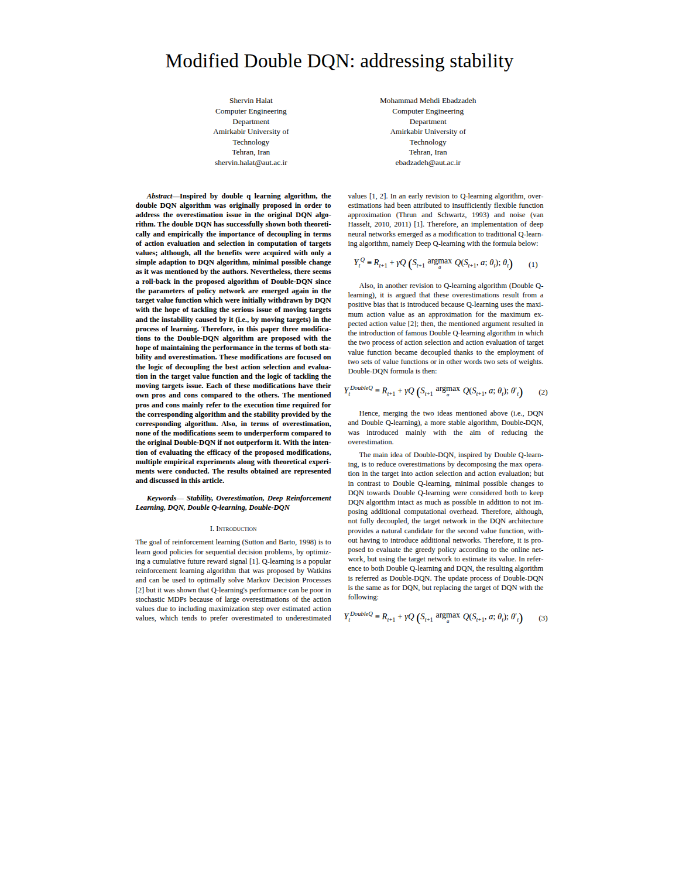Modified Double DQN: addressing stability
Shervin Halat
Computer Engineering
Department
Amirkabir University of
Technology
Tehran, Iran
shervin.halat@aut.ac.ir
Mohammad Mehdi Ebadzadeh
Computer Engineering
Department
Amirkabir University of
Technology
Tehran, Iran
ebadzadeh@aut.ac.ir
Abstract—Inspired by double q learning algorithm, the double DQN algorithm was originally proposed in order to address the overestimation issue in the original DQN algorithm. The double DQN has successfully shown both theoretically and empirically the importance of decoupling in terms of action evaluation and selection in computation of targets values; although, all the benefits were acquired with only a simple adaption to DQN algorithm, minimal possible change as it was mentioned by the authors. Nevertheless, there seems a roll-back in the proposed algorithm of Double-DQN since the parameters of policy network are emerged again in the target value function which were initially withdrawn by DQN with the hope of tackling the serious issue of moving targets and the instability caused by it (i.e., by moving targets) in the process of learning. Therefore, in this paper three modifications to the Double-DQN algorithm are proposed with the hope of maintaining the performance in the terms of both stability and overestimation. These modifications are focused on the logic of decoupling the best action selection and evaluation in the target value function and the logic of tackling the moving targets issue. Each of these modifications have their own pros and cons compared to the others. The mentioned pros and cons mainly refer to the execution time required for the corresponding algorithm and the stability provided by the corresponding algorithm. Also, in terms of overestimation, none of the modifications seem to underperform compared to the original Double-DQN if not outperform it. With the intention of evaluating the efficacy of the proposed modifications, multiple empirical experiments along with theoretical experiments were conducted. The results obtained are represented and discussed in this article.
Keywords— Stability, Overestimation, Deep Reinforcement Learning, DQN, Double Q-learning, Double-DQN
I. Introduction
The goal of reinforcement learning (Sutton and Barto, 1998) is to learn good policies for sequential decision problems, by optimizing a cumulative future reward signal [1]. Q-learning is a popular reinforcement learning algorithm that was proposed by Watkins and can be used to optimally solve Markov Decision Processes [2] but it was shown that Q-learning's performance can be poor in stochastic MDPs because of large overestimations of the action values due to including maximization step over estimated action values, which tends to prefer overestimated to underestimated values [1, 2]. In an early revision to Q-learning algorithm, overestimations had been attributed to insufficiently flexible function approximation (Thrun and Schwartz, 1993) and noise (van Hasselt, 2010, 2011) [1]. Therefore, an implementation of deep neural networks emerged as a modification to traditional Q-learning algorithm, namely Deep Q-learning with the formula below:
YtQ ≡ Rt+1 + γQ (St+1 argmax a Q(St+1, a; θt); θt) (1)
Also, in another revision to Q-learning algorithm (Double Q-learning), it is argued that these overestimations result from a positive bias that is introduced because Q-learning uses the maximum action value as an approximation for the maximum expected action value [2]; then, the mentioned argument resulted in the introduction of famous Double Q-learning algorithm in which the two process of action selection and action evaluation of target value function became decoupled thanks to the employment of two sets of value functions or in other words two sets of weights. Double-DQN formula is then:
YtDoubleQ ≡ Rt+1 + γQ (St+1 argmax a Q(St+1, a; θt); θ′t) (2)
Hence, merging the two ideas mentioned above (i.e., DQN and Double Q-learning), a more stable algorithm, Double-DQN, was introduced mainly with the aim of reducing the overestimation.
The main idea of Double-DQN, inspired by Double Q-learning, is to reduce overestimations by decomposing the max operation in the target into action selection and action evaluation; but in contrast to Double Q-learning, minimal possible changes to DQN towards Double Q-learning were considered both to keep DQN algorithm intact as much as possible in addition to not imposing additional computational overhead. Therefore, although, not fully decoupled, the target network in the DQN architecture provides a natural candidate for the second value function, without having to introduce additional networks. Therefore, it is proposed to evaluate the greedy policy according to the online network, but using the target network to estimate its value. In reference to both Double Q-learning and DQN, the resulting algorithm is referred as Double-DQN. The update process of Double-DQN is the same as for DQN, but replacing the target of DQN with the following:
YtDoubleQ ≡ Rt+1 + γQ (St+1 argmax a Q(St+1, a; θt); θ′t) (3)